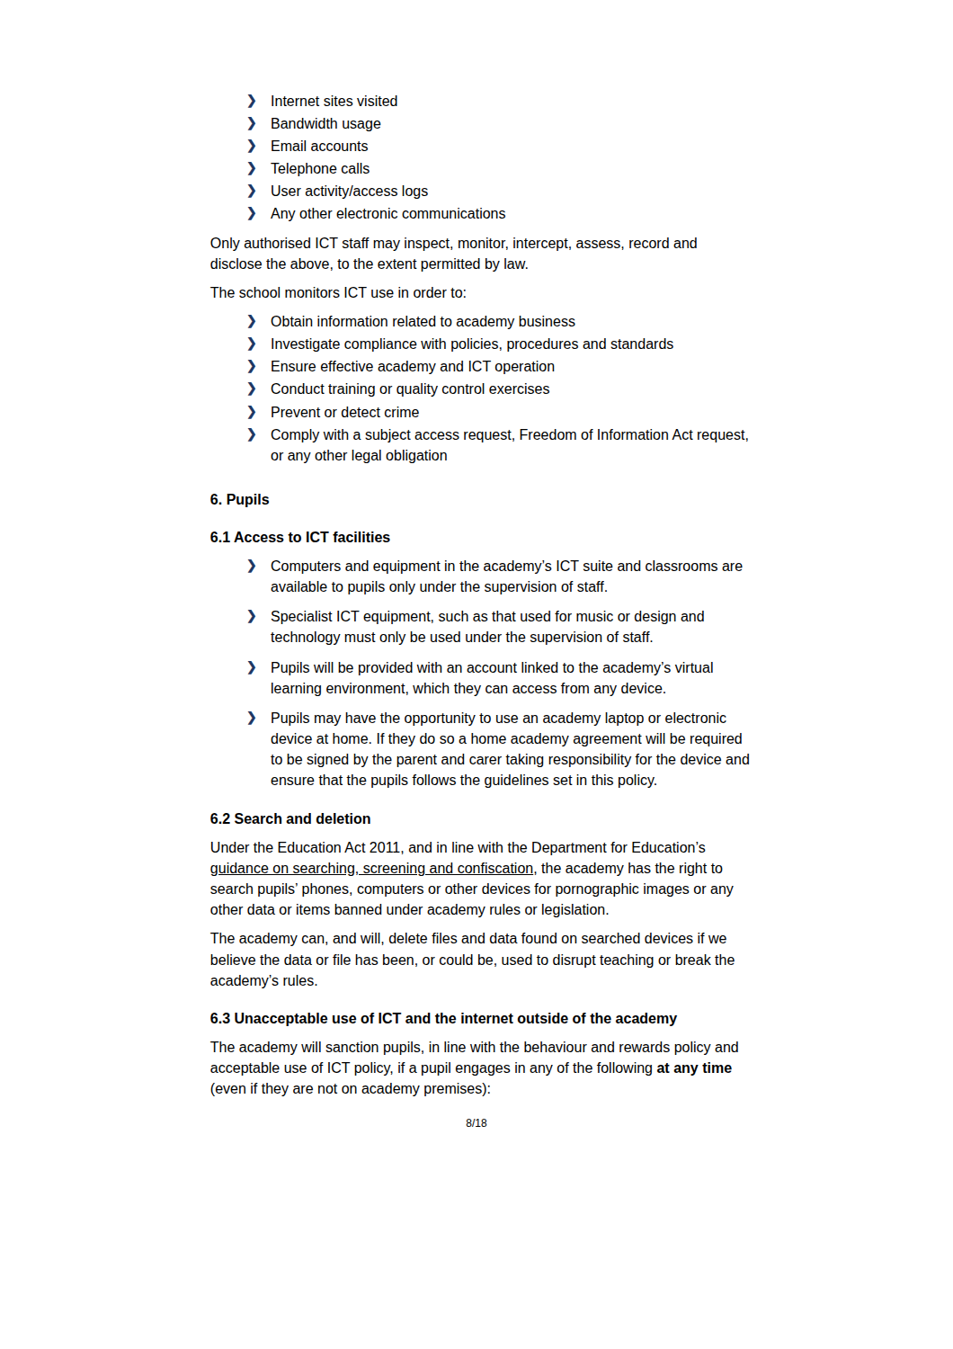Internet sites visited
Bandwidth usage
Email accounts
Telephone calls
User activity/access logs
Any other electronic communications
Only authorised ICT staff may inspect, monitor, intercept, assess, record and disclose the above, to the extent permitted by law.
The school monitors ICT use in order to:
Obtain information related to academy business
Investigate compliance with policies, procedures and standards
Ensure effective academy and ICT operation
Conduct training or quality control exercises
Prevent or detect crime
Comply with a subject access request, Freedom of Information Act request, or any other legal obligation
6. Pupils
6.1 Access to ICT facilities
Computers and equipment in the academy’s ICT suite and classrooms are available to pupils only under the supervision of staff.
Specialist ICT equipment, such as that used for music or design and technology must only be used under the supervision of staff.
Pupils will be provided with an account linked to the academy’s virtual learning environment, which they can access from any device.
Pupils may have the opportunity to use an academy laptop or electronic device at home. If they do so a home academy agreement will be required to be signed by the parent and carer taking responsibility for the device and ensure that the pupils follows the guidelines set in this policy.
6.2 Search and deletion
Under the Education Act 2011, and in line with the Department for Education’s guidance on searching, screening and confiscation, the academy has the right to search pupils’ phones, computers or other devices for pornographic images or any other data or items banned under academy rules or legislation.
The academy can, and will, delete files and data found on searched devices if we believe the data or file has been, or could be, used to disrupt teaching or break the academy’s rules.
6.3 Unacceptable use of ICT and the internet outside of the academy
The academy will sanction pupils, in line with the behaviour and rewards policy and acceptable use of ICT policy, if a pupil engages in any of the following at any time (even if they are not on academy premises):
8/18